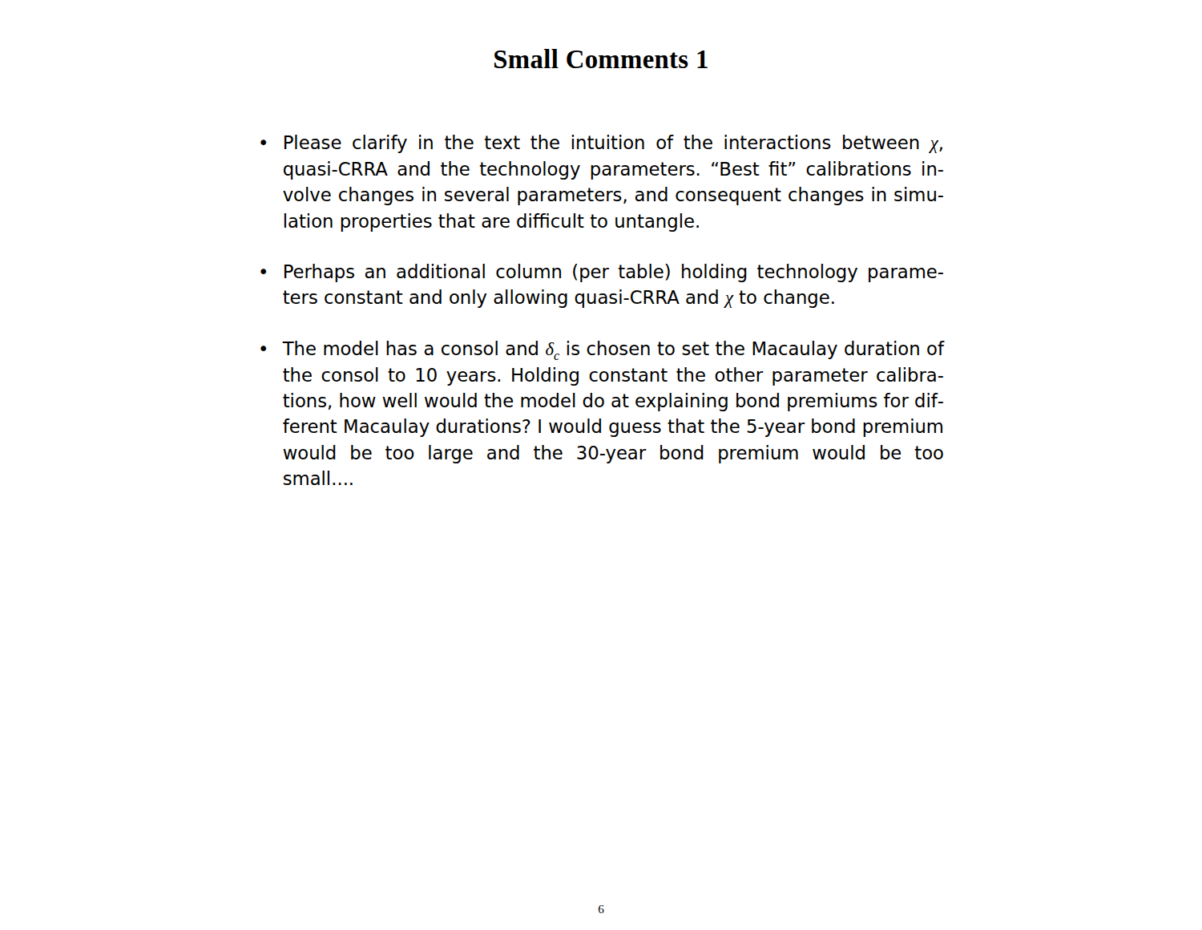Small Comments 1
Please clarify in the text the intuition of the interactions between χ, quasi-CRRA and the technology parameters. “Best fit” calibrations involve changes in several parameters, and consequent changes in simulation properties that are difficult to untangle.
Perhaps an additional column (per table) holding technology parameters constant and only allowing quasi-CRRA and χ to change.
The model has a consol and δc is chosen to set the Macaulay duration of the consol to 10 years. Holding constant the other parameter calibrations, how well would the model do at explaining bond premiums for different Macaulay durations? I would guess that the 5-year bond premium would be too large and the 30-year bond premium would be too small....
6